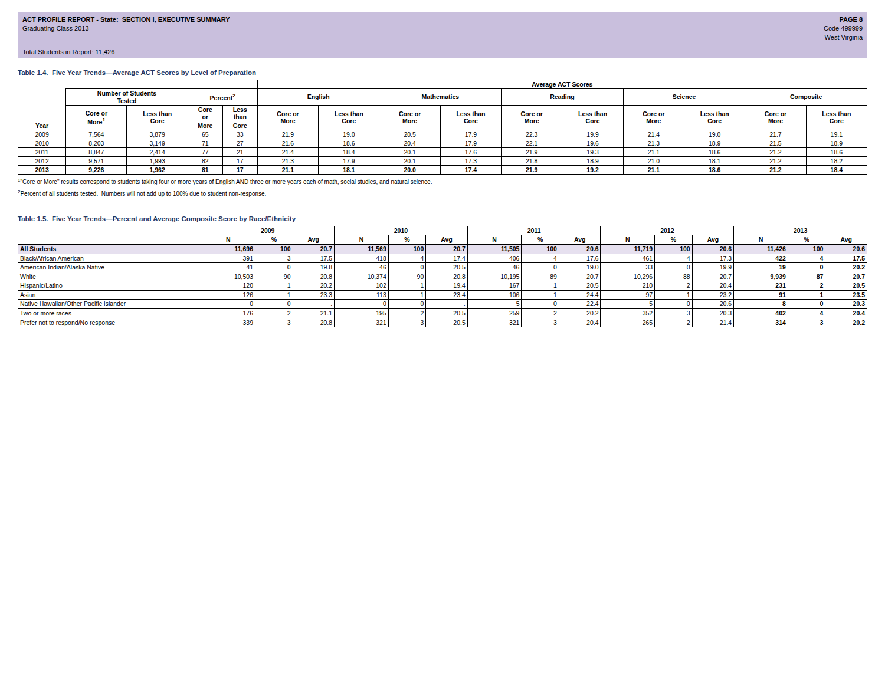ACT PROFILE REPORT - State: SECTION I, EXECUTIVE SUMMARY
PAGE 8
Graduating Class 2013
Code 499999
West Virginia
Total Students in Report: 11,426
Table 1.4. Five Year Trends—Average ACT Scores by Level of Preparation
| | | | | | Average ACT Scores |
| | Number of Students Tested | Percent 2 | English | Mathematics | Reading | Science | Composite |
| | Core or More 1 | Less than Core | Core or | Less than | Core or More | Less than Core | Core or More | Less than Core | Core or More | Less than Core | Core or More | Less than Core | Core or More | Less than Core |
| Year | More | Core |
| 2009 | 7,564 | 3,879 | 65 | 33 | 21.9 | 19.0 | 20.5 | 17.9 | 22.3 | 19.9 | 21.4 | 19.0 | 21.7 | 19.1 |
| 2010 | 8,203 | 3,149 | 71 | 27 | 21.6 | 18.6 | 20.4 | 17.9 | 22.1 | 19.6 | 21.3 | 18.9 | 21.5 | 18.9 |
| 2011 | 8,847 | 2,414 | 77 | 21 | 21.4 | 18.4 | 20.1 | 17.6 | 21.9 | 19.3 | 21.1 | 18.6 | 21.2 | 18.6 |
| 2012 | 9,571 | 1,993 | 82 | 17 | 21.3 | 17.9 | 20.1 | 17.3 | 21.8 | 18.9 | 21.0 | 18.1 | 21.2 | 18.2 |
| 2013 | 9,226 | 1,962 | 81 | 17 | 21.1 | 18.1 | 20.0 | 17.4 | 21.9 | 19.2 | 21.1 | 18.6 | 21.2 | 18.4 |
1"Core or More" results correspond to students taking four or more years of English AND three or more years each of math, social studies, and natural science.
2Percent of all students tested. Numbers will not add up to 100% due to student non-response.
Table 1.5. Five Year Trends—Percent and Average Composite Score by Race/Ethnicity
| | 2009 | 2010 | 2011 | 2012 | 2013 |
| | N | % | Avg | N | % | Avg | N | % | Avg | N | % | Avg | N | % | Avg |
| All Students | 11,696 | 100 | 20.7 | 11,569 | 100 | 20.7 | 11,505 | 100 | 20.6 | 11,719 | 100 | 20.6 | 11,426 | 100 | 20.6 |
| Black/African American | 391 | 3 | 17.5 | 418 | 4 | 17.4 | 406 | 4 | 17.6 | 461 | 4 | 17.3 | 422 | 4 | 17.5 |
| American Indian/Alaska Native | 41 | 0 | 19.8 | 46 | 0 | 20.5 | 46 | 0 | 19.0 | 33 | 0 | 19.9 | 19 | 0 | 20.2 |
| White | 10,503 | 90 | 20.8 | 10,374 | 90 | 20.8 | 10,195 | 89 | 20.7 | 10,296 | 88 | 20.7 | 9,939 | 87 | 20.7 |
| Hispanic/Latino | 120 | 1 | 20.2 | 102 | 1 | 19.4 | 167 | 1 | 20.5 | 210 | 2 | 20.4 | 231 | 2 | 20.5 |
| Asian | 126 | 1 | 23.3 | 113 | 1 | 23.4 | 106 | 1 | 24.4 | 97 | 1 | 23.2 | 91 | 1 | 23.5 |
| Native Hawaiian/Other Pacific Islander | 0 | 0 | . | 0 | 0 | . | 5 | 0 | 22.4 | 5 | 0 | 20.6 | 8 | 0 | 20.3 |
| Two or more races | 176 | 2 | 21.1 | 195 | 2 | 20.5 | 259 | 2 | 20.2 | 352 | 3 | 20.3 | 402 | 4 | 20.4 |
| Prefer not to respond/No response | 339 | 3 | 20.8 | 321 | 3 | 20.5 | 321 | 3 | 20.4 | 265 | 2 | 21.4 | 314 | 3 | 20.2 |